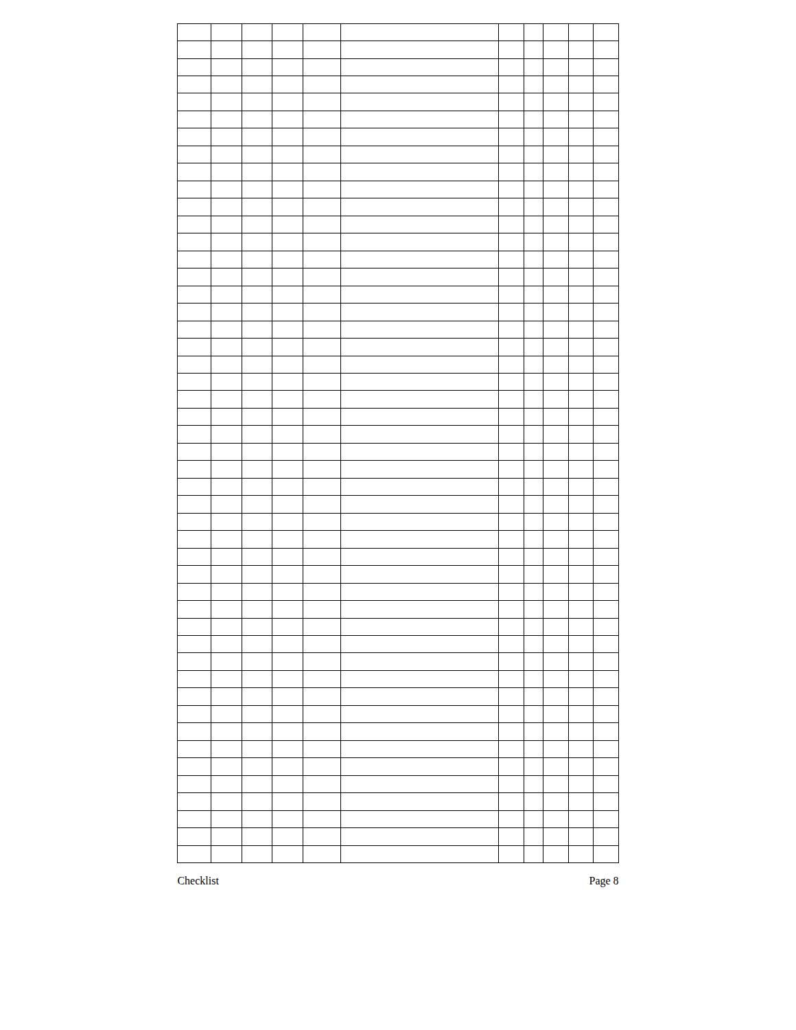Checklist
Page 8